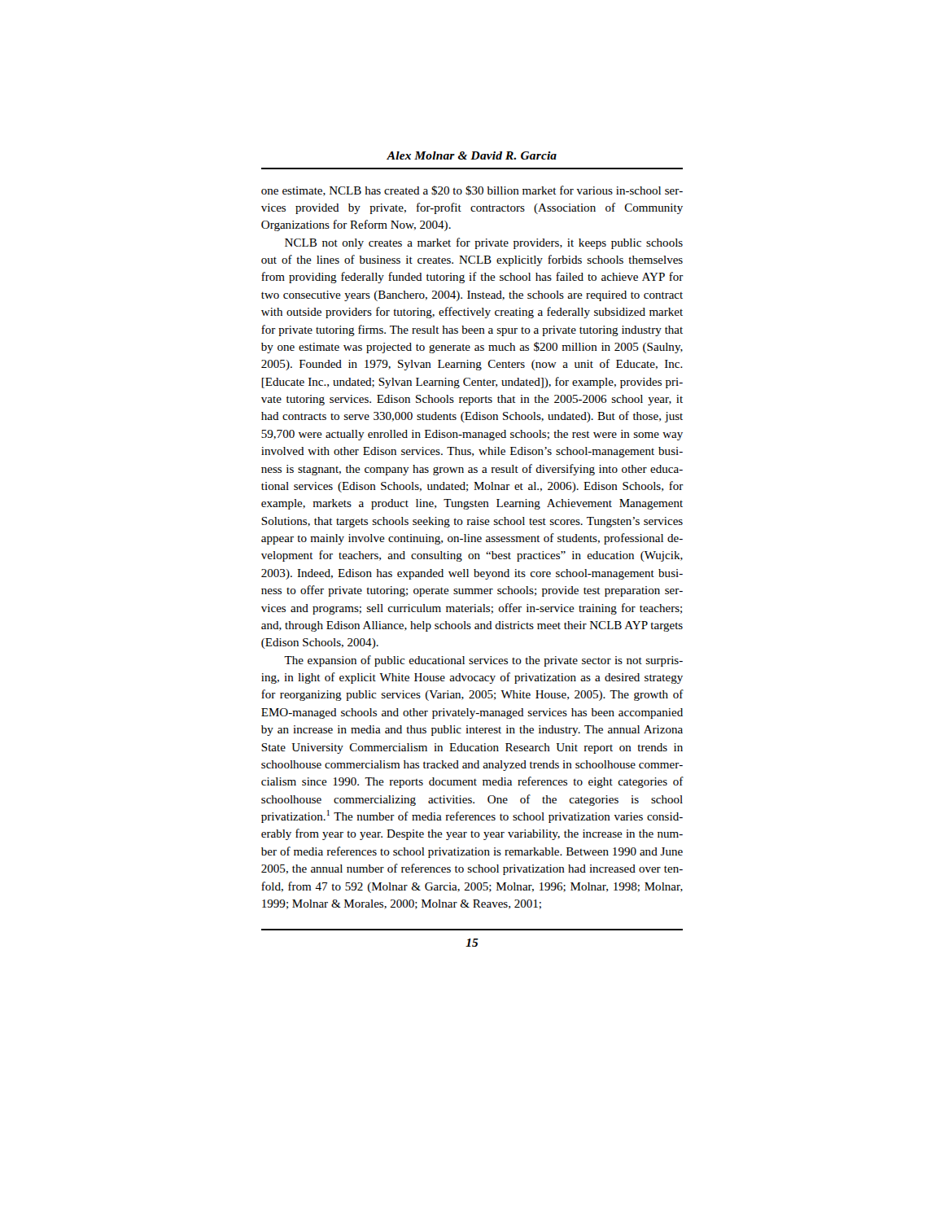Alex Molnar & David R. Garcia
one estimate, NCLB has created a $20 to $30 billion market for various in-school services provided by private, for-profit contractors (Association of Community Organizations for Reform Now, 2004).
NCLB not only creates a market for private providers, it keeps public schools out of the lines of business it creates. NCLB explicitly forbids schools themselves from providing federally funded tutoring if the school has failed to achieve AYP for two consecutive years (Banchero, 2004). Instead, the schools are required to contract with outside providers for tutoring, effectively creating a federally subsidized market for private tutoring firms. The result has been a spur to a private tutoring industry that by one estimate was projected to generate as much as $200 million in 2005 (Saulny, 2005). Founded in 1979, Sylvan Learning Centers (now a unit of Educate, Inc. [Educate Inc., undated; Sylvan Learning Center, undated]), for example, provides private tutoring services. Edison Schools reports that in the 2005-2006 school year, it had contracts to serve 330,000 students (Edison Schools, undated). But of those, just 59,700 were actually enrolled in Edison-managed schools; the rest were in some way involved with other Edison services. Thus, while Edison’s school-management business is stagnant, the company has grown as a result of diversifying into other educational services (Edison Schools, undated; Molnar et al., 2006). Edison Schools, for example, markets a product line, Tungsten Learning Achievement Management Solutions, that targets schools seeking to raise school test scores. Tungsten’s services appear to mainly involve continuing, on-line assessment of students, professional development for teachers, and consulting on “best practices” in education (Wujcik, 2003). Indeed, Edison has expanded well beyond its core school-management business to offer private tutoring; operate summer schools; provide test preparation services and programs; sell curriculum materials; offer in-service training for teachers; and, through Edison Alliance, help schools and districts meet their NCLB AYP targets (Edison Schools, 2004).
The expansion of public educational services to the private sector is not surprising, in light of explicit White House advocacy of privatization as a desired strategy for reorganizing public services (Varian, 2005; White House, 2005). The growth of EMO-managed schools and other privately-managed services has been accompanied by an increase in media and thus public interest in the industry. The annual Arizona State University Commercialism in Education Research Unit report on trends in schoolhouse commercialism has tracked and analyzed trends in schoolhouse commercialism since 1990. The reports document media references to eight categories of schoolhouse commercializing activities. One of the categories is school privatization.1 The number of media references to school privatization varies considerably from year to year. Despite the year to year variability, the increase in the number of media references to school privatization is remarkable. Between 1990 and June 2005, the annual number of references to school privatization had increased over tenfold, from 47 to 592 (Molnar & Garcia, 2005; Molnar, 1996; Molnar, 1998; Molnar, 1999; Molnar & Morales, 2000; Molnar & Reaves, 2001;
15